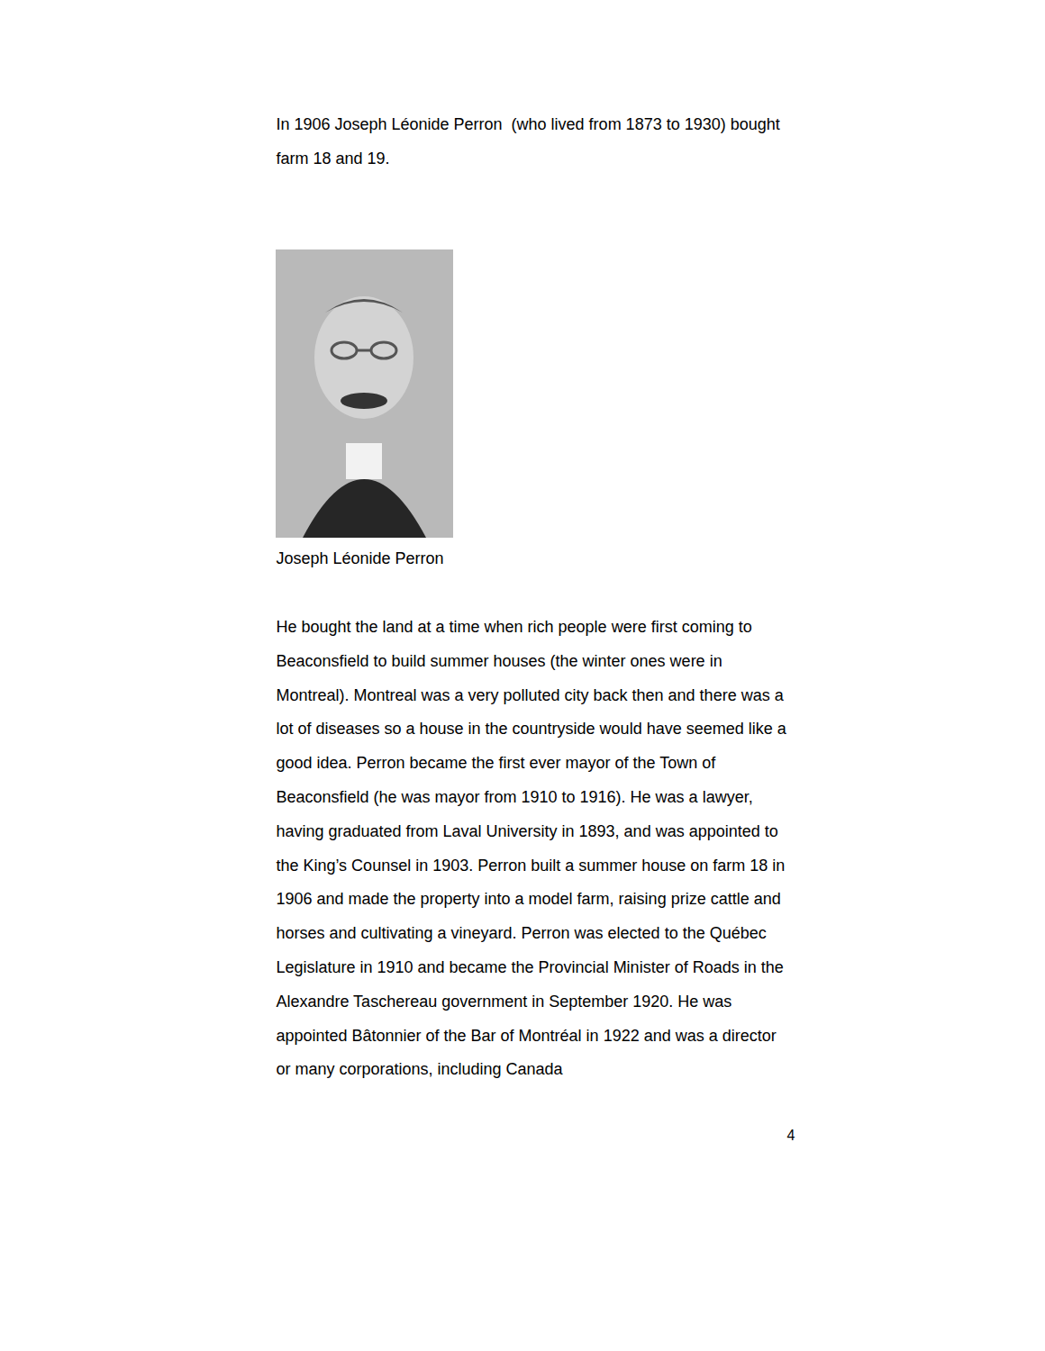In 1906 Joseph Léonide Perron (who lived from 1873 to 1930) bought farm 18 and 19.
Joseph Léonide Perron
He bought the land at a time when rich people were first coming to Beaconsfield to build summer houses (the winter ones were in Montreal). Montreal was a very polluted city back then and there was a lot of diseases so a house in the countryside would have seemed like a good idea. Perron became the first ever mayor of the Town of Beaconsfield (he was mayor from 1910 to 1916). He was a lawyer, having graduated from Laval University in 1893, and was appointed to the King’s Counsel in 1903. Perron built a summer house on farm 18 in 1906 and made the property into a model farm, raising prize cattle and horses and cultivating a vineyard. Perron was elected to the Québec Legislature in 1910 and became the Provincial Minister of Roads in the Alexandre Taschereau government in September 1920. He was appointed Bâtonnier of the Bar of Montréal in 1922 and was a director or many corporations, including Canada
4